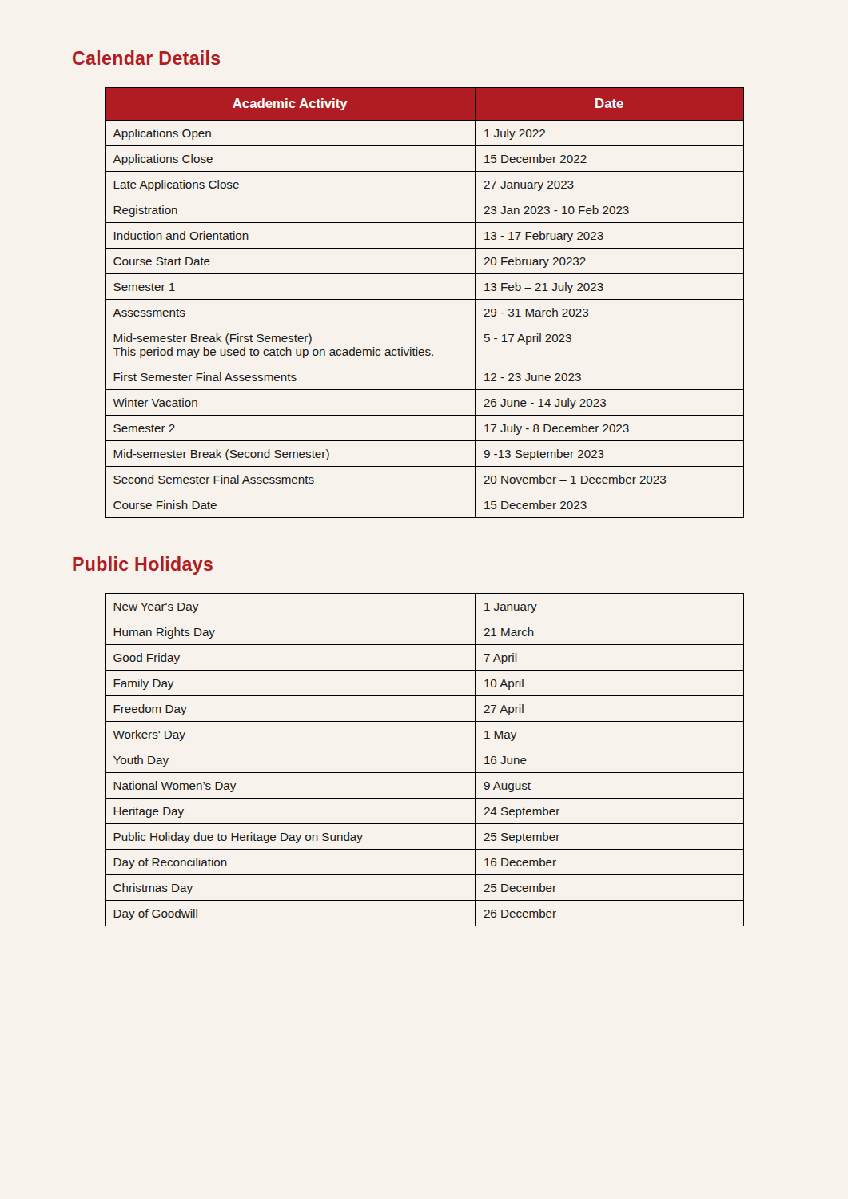Calendar Details
| Academic Activity | Date |
| --- | --- |
| Applications Open | 1 July 2022 |
| Applications Close | 15 December 2022 |
| Late Applications Close | 27 January 2023 |
| Registration | 23 Jan 2023 - 10 Feb 2023 |
| Induction and Orientation | 13 - 17 February 2023 |
| Course Start Date | 20 February 20232 |
| Semester 1 | 13 Feb – 21 July 2023 |
| Assessments | 29 - 31 March 2023 |
| Mid-semester Break (First Semester) This period may be used to catch up on academic activities. | 5 - 17 April 2023 |
| First Semester Final Assessments | 12 - 23 June 2023 |
| Winter Vacation | 26 June - 14 July 2023 |
| Semester 2 | 17 July - 8 December 2023 |
| Mid-semester Break (Second Semester) | 9 -13 September 2023 |
| Second Semester Final Assessments | 20 November – 1 December 2023 |
| Course Finish Date | 15 December 2023 |
Public Holidays
| New Year's Day | 1 January |
| Human Rights Day | 21 March |
| Good Friday | 7 April |
| Family Day | 10 April |
| Freedom Day | 27 April |
| Workers' Day | 1 May |
| Youth Day | 16 June |
| National Women’s Day | 9 August |
| Heritage Day | 24 September |
| Public Holiday due to Heritage Day on Sunday | 25 September |
| Day of Reconciliation | 16 December |
| Christmas Day | 25 December |
| Day of Goodwill | 26 December |